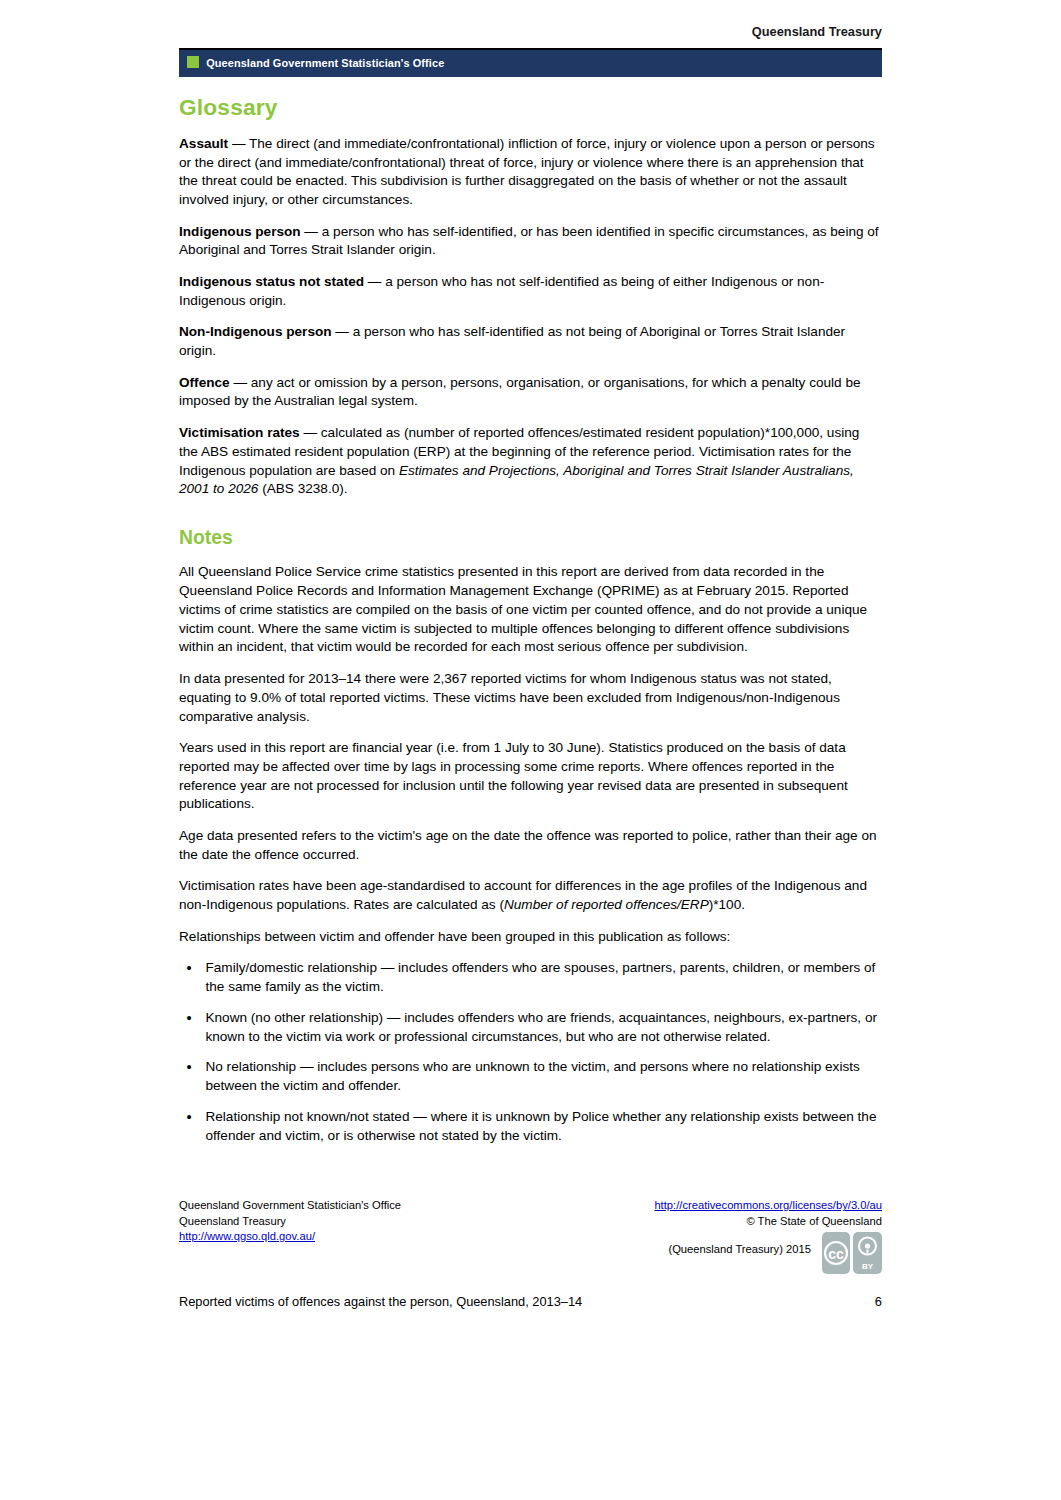Queensland Treasury
Queensland Government Statistician's Office
Glossary
Assault — The direct (and immediate/confrontational) infliction of force, injury or violence upon a person or persons or the direct (and immediate/confrontational) threat of force, injury or violence where there is an apprehension that the threat could be enacted. This subdivision is further disaggregated on the basis of whether or not the assault involved injury, or other circumstances.
Indigenous person — a person who has self-identified, or has been identified in specific circumstances, as being of Aboriginal and Torres Strait Islander origin.
Indigenous status not stated — a person who has not self-identified as being of either Indigenous or non-Indigenous origin.
Non-Indigenous person — a person who has self-identified as not being of Aboriginal or Torres Strait Islander origin.
Offence — any act or omission by a person, persons, organisation, or organisations, for which a penalty could be imposed by the Australian legal system.
Victimisation rates — calculated as (number of reported offences/estimated resident population)*100,000, using the ABS estimated resident population (ERP) at the beginning of the reference period. Victimisation rates for the Indigenous population are based on Estimates and Projections, Aboriginal and Torres Strait Islander Australians, 2001 to 2026 (ABS 3238.0).
Notes
All Queensland Police Service crime statistics presented in this report are derived from data recorded in the Queensland Police Records and Information Management Exchange (QPRIME) as at February 2015. Reported victims of crime statistics are compiled on the basis of one victim per counted offence, and do not provide a unique victim count. Where the same victim is subjected to multiple offences belonging to different offence subdivisions within an incident, that victim would be recorded for each most serious offence per subdivision.
In data presented for 2013–14 there were 2,367 reported victims for whom Indigenous status was not stated, equating to 9.0% of total reported victims. These victims have been excluded from Indigenous/non-Indigenous comparative analysis.
Years used in this report are financial year (i.e. from 1 July to 30 June). Statistics produced on the basis of data reported may be affected over time by lags in processing some crime reports. Where offences reported in the reference year are not processed for inclusion until the following year revised data are presented in subsequent publications.
Age data presented refers to the victim's age on the date the offence was reported to police, rather than their age on the date the offence occurred.
Victimisation rates have been age-standardised to account for differences in the age profiles of the Indigenous and non-Indigenous populations. Rates are calculated as (Number of reported offences/ERP)*100.
Relationships between victim and offender have been grouped in this publication as follows:
Family/domestic relationship — includes offenders who are spouses, partners, parents, children, or members of the same family as the victim.
Known (no other relationship) — includes offenders who are friends, acquaintances, neighbours, ex-partners, or known to the victim via work or professional circumstances, but who are not otherwise related.
No relationship — includes persons who are unknown to the victim, and persons where no relationship exists between the victim and offender.
Relationship not known/not stated — where it is unknown by Police whether any relationship exists between the offender and victim, or is otherwise not stated by the victim.
Queensland Government Statistician's Office
Queensland Treasury
http://www.qgso.qld.gov.au/
http://creativecommons.org/licenses/by/3.0/au
© The State of Queensland
(Queensland Treasury) 2015 cc BY
Reported victims of offences against the person, Queensland, 2013–14 6